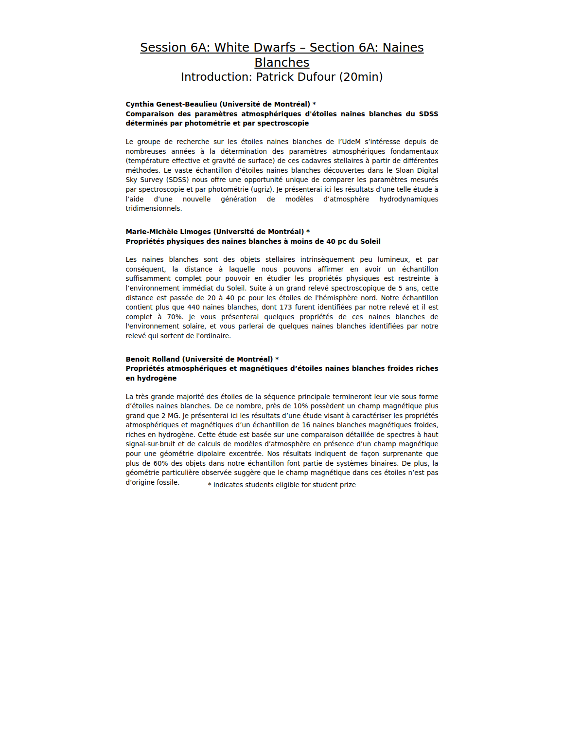Session 6A: White Dwarfs – Section 6A: Naines Blanches Introduction: Patrick Dufour (20min)
Cynthia Genest-Beaulieu (Université de Montréal) *
Comparaison des paramètres atmosphériques d'étoiles naines blanches du SDSS déterminés par photométrie et par spectroscopie
Le groupe de recherche sur les étoiles naines blanches de l’UdeM s’intéresse depuis de nombreuses années à la détermination des paramètres atmosphériques fondamentaux (température effective et gravité de surface) de ces cadavres stellaires à partir de différentes méthodes. Le vaste échantillon d’étoiles naines blanches découvertes dans le Sloan Digital Sky Survey (SDSS) nous offre une opportunité unique de comparer les paramètres mesurés par spectroscopie et par photométrie (ugriz). Je présenterai ici les résultats d’une telle étude à l’aide d’une nouvelle génération de modèles d’atmosphère hydrodynamiques tridimensionnels.
Marie-Michèle Limoges (Université de Montréal) *
Propriétés physiques des naines blanches à moins de 40 pc du Soleil
Les naines blanches sont des objets stellaires intrinsèquement peu lumineux, et par conséquent, la distance à laquelle nous pouvons affirmer en avoir un échantillon suffisamment complet pour pouvoir en étudier les propriétés physiques est restreinte à l’environnement immédiat du Soleil. Suite à un grand relevé spectroscopique de 5 ans, cette distance est passée de 20 à 40 pc pour les étoiles de l'hémisphère nord. Notre échantillon contient plus que 440 naines blanches, dont 173 furent identifiées par notre relevé et il est complet à 70%. Je vous présenterai quelques propriétés de ces naines blanches de l'environnement solaire, et vous parlerai de quelques naines blanches identifiées par notre relevé qui sortent de l'ordinaire.
Benoit Rolland (Université de Montréal) *
Propriétés atmosphériques et magnétiques d’étoiles naines blanches froides riches en hydrogène
La très grande majorité des étoiles de la séquence principale termineront leur vie sous forme d’étoiles naines blanches. De ce nombre, près de 10% possèdent un champ magnétique plus grand que 2 MG. Je présenterai ici les résultats d’une étude visant à caractériser les propriétés atmosphériques et magnétiques d’un échantillon de 16 naines blanches magnétiques froides, riches en hydrogène. Cette étude est basée sur une comparaison détaillée de spectres à haut signal-sur-bruit et de calculs de modèles d’atmosphère en présence d’un champ magnétique pour une géométrie dipolaire excentrée. Nos résultats indiquent de façon surprenante que plus de 60% des objets dans notre échantillon font partie de systèmes binaires. De plus, la géométrie particulière observée suggère que le champ magnétique dans ces étoiles n’est pas d’origine fossile.
* indicates students eligible for student prize